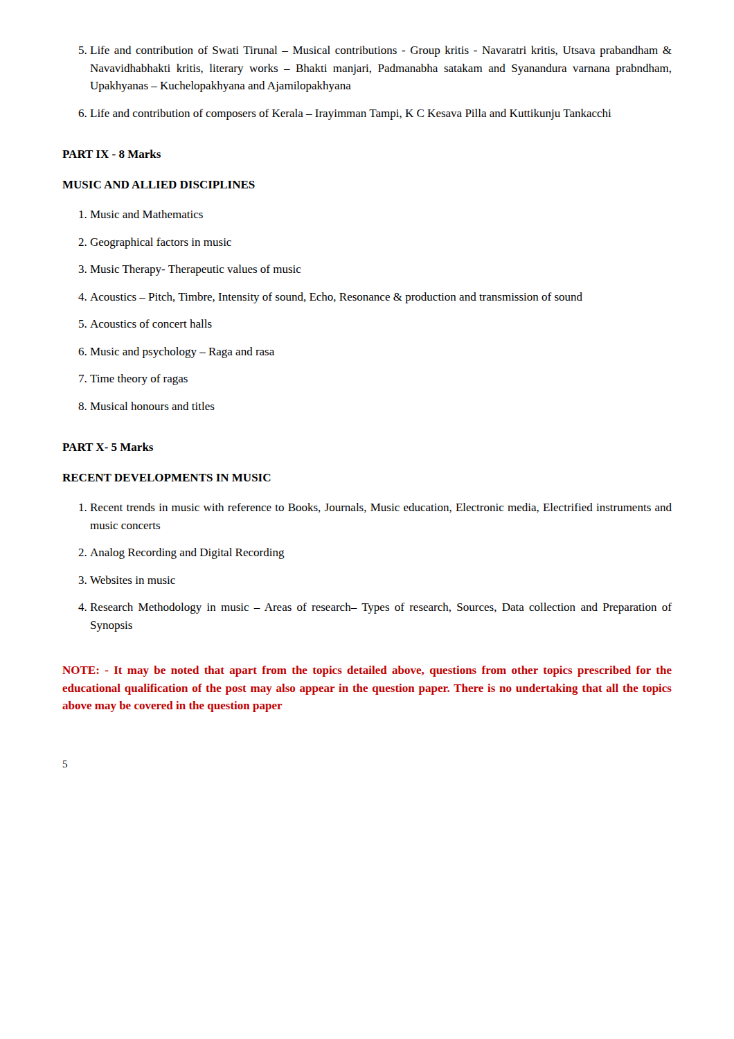Life and contribution of Swati Tirunal – Musical contributions - Group kritis - Navaratri kritis, Utsava prabandham & Navavidhabhakti kritis, literary works – Bhakti manjari, Padmanabha satakam and Syanandura varnana prabndham, Upakhyanas – Kuchelopakhyana and Ajamilopakhyana
Life and contribution of composers of Kerala – Irayimman Tampi, K C Kesava Pilla and Kuttikunju Tankacchi
PART IX - 8 Marks
MUSIC AND ALLIED DISCIPLINES
Music and Mathematics
Geographical factors in music
Music Therapy- Therapeutic values of music
Acoustics – Pitch, Timbre, Intensity of sound, Echo, Resonance & production and transmission of sound
Acoustics of concert halls
Music and psychology – Raga and rasa
Time theory of ragas
Musical honours and titles
PART X- 5 Marks
RECENT DEVELOPMENTS IN MUSIC
Recent trends in music with reference to Books, Journals, Music education, Electronic media, Electrified instruments and music concerts
Analog Recording and Digital Recording
Websites in music
Research Methodology in music – Areas of research– Types of research, Sources, Data collection and Preparation of Synopsis
NOTE: - It may be noted that apart from the topics detailed above, questions from other topics prescribed for the educational qualification of the post may also appear in the question paper. There is no undertaking that all the topics above may be covered in the question paper
5